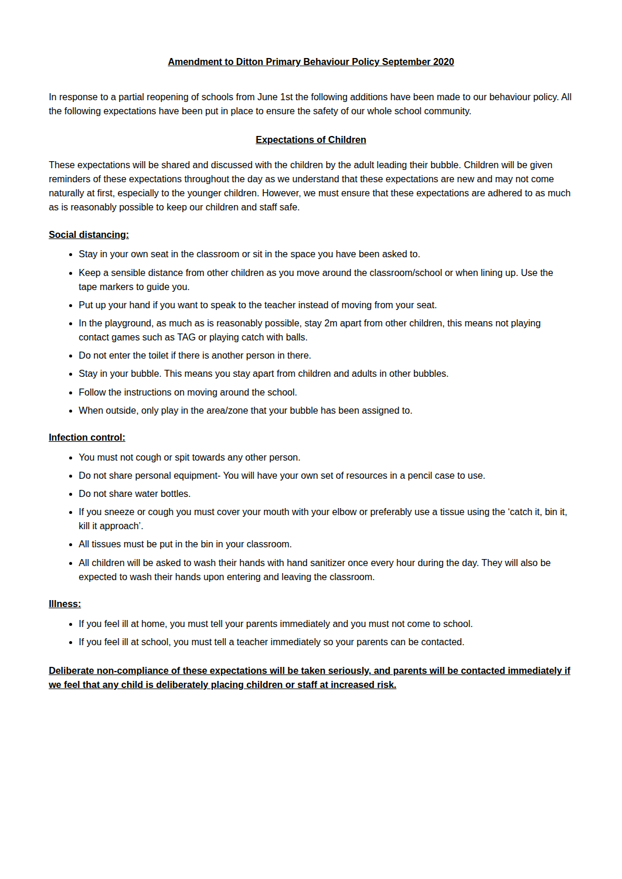Amendment to Ditton Primary Behaviour Policy September 2020
In response to a partial reopening of schools from June 1st the following additions have been made to our behaviour policy. All the following expectations have been put in place to ensure the safety of our whole school community.
Expectations of Children
These expectations will be shared and discussed with the children by the adult leading their bubble. Children will be given reminders of these expectations throughout the day as we understand that these expectations are new and may not come naturally at first, especially to the younger children. However, we must ensure that these expectations are adhered to as much as is reasonably possible to keep our children and staff safe.
Social distancing:
Stay in your own seat in the classroom or sit in the space you have been asked to.
Keep a sensible distance from other children as you move around the classroom/school or when lining up. Use the tape markers to guide you.
Put up your hand if you want to speak to the teacher instead of moving from your seat.
In the playground, as much as is reasonably possible, stay 2m apart from other children, this means not playing contact games such as TAG or playing catch with balls.
Do not enter the toilet if there is another person in there.
Stay in your bubble. This means you stay apart from children and adults in other bubbles.
Follow the instructions on moving around the school.
When outside, only play in the area/zone that your bubble has been assigned to.
Infection control:
You must not cough or spit towards any other person.
Do not share personal equipment- You will have your own set of resources in a pencil case to use.
Do not share water bottles.
If you sneeze or cough you must cover your mouth with your elbow or preferably use a tissue using the ‘catch it, bin it, kill it approach’.
All tissues must be put in the bin in your classroom.
All children will be asked to wash their hands with hand sanitizer once every hour during the day. They will also be expected to wash their hands upon entering and leaving the classroom.
Illness:
If you feel ill at home, you must tell your parents immediately and you must not come to school.
If you feel ill at school, you must tell a teacher immediately so your parents can be contacted.
Deliberate non-compliance of these expectations will be taken seriously, and parents will be contacted immediately if we feel that any child is deliberately placing children or staff at increased risk.